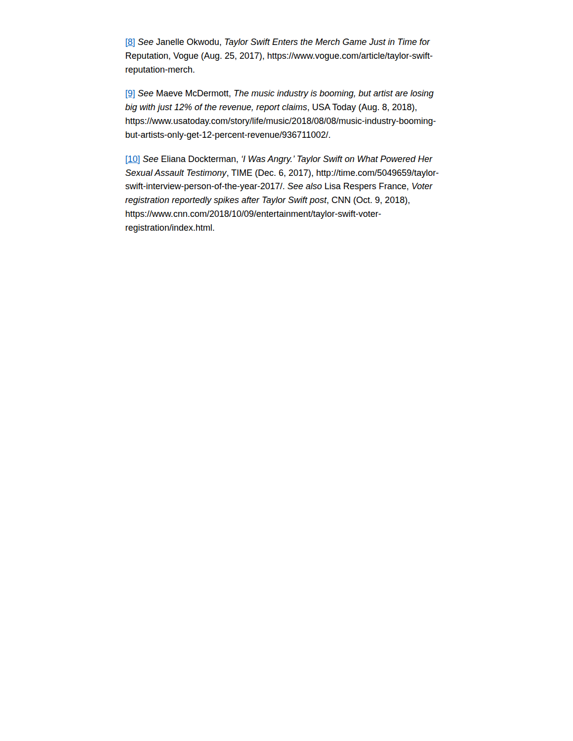[8] See Janelle Okwodu, Taylor Swift Enters the Merch Game Just in Time for Reputation, Vogue (Aug. 25, 2017), https://www.vogue.com/article/taylor-swift-reputation-merch.
[9] See Maeve McDermott, The music industry is booming, but artist are losing big with just 12% of the revenue, report claims, USA Today (Aug. 8, 2018), https://www.usatoday.com/story/life/music/2018/08/08/music-industry-booming-but-artists-only-get-12-percent-revenue/936711002/.
[10] See Eliana Dockterman, ‘I Was Angry.’ Taylor Swift on What Powered Her Sexual Assault Testimony, TIME (Dec. 6, 2017), http://time.com/5049659/taylor-swift-interview-person-of-the-year-2017/. See also Lisa Respers France, Voter registration reportedly spikes after Taylor Swift post, CNN (Oct. 9, 2018), https://www.cnn.com/2018/10/09/entertainment/taylor-swift-voter-registration/index.html.